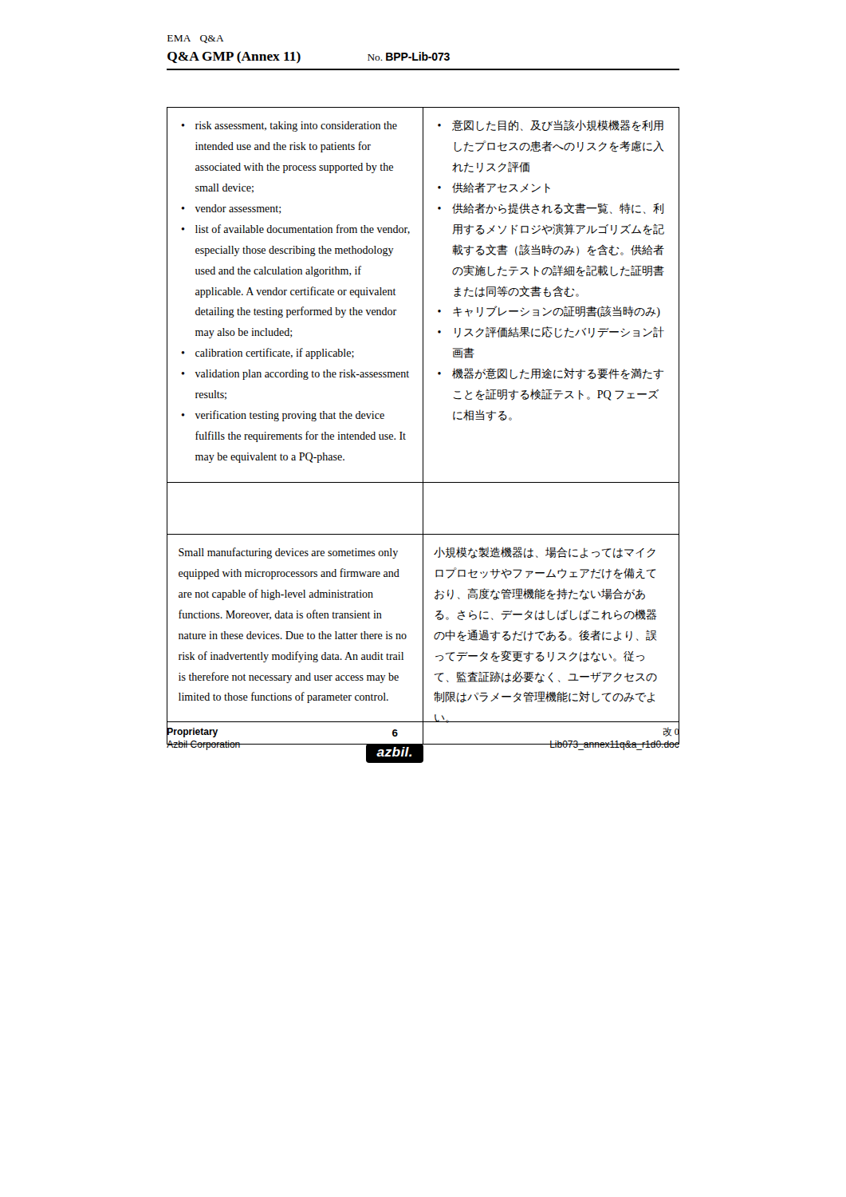EMA Q&A
Q&A GMP (Annex 11) No. BPP-Lib-073
| risk assessment, taking into consideration the intended use and the risk to patients for associated with the process supported by the small device; vendor assessment; list of available documentation from the vendor, especially those describing the methodology used and the calculation algorithm, if applicable. A vendor certificate or equivalent detailing the testing performed by the vendor may also be included; calibration certificate, if applicable; validation plan according to the risk-assessment results; verification testing proving that the device fulfills the requirements for the intended use. It may be equivalent to a PQ-phase. | 意図した目的、及び当該小規模機器を利用したプロセスの患者へのリスクを考慮に入れたリスク評価 供給者アセスメント 供給者から提供される文書一覧、特に、利用するメソドロジや演算アルゴリズムを記載する文書（該当時のみ）を含む。供給者の実施したテストの詳細を記載した証明書または同等の文書も含む。 キャリブレーションの証明書(該当時のみ) リスク評価結果に応じたバリデーション計画書 機器が意図した用途に対する要件を満たすことを証明する検証テスト。PQ フェーズに相当する。 |
| Small manufacturing devices are sometimes only equipped with microprocessors and firmware and are not capable of high-level administration functions. Moreover, data is often transient in nature in these devices. Due to the latter there is no risk of inadvertently modifying data. An audit trail is therefore not necessary and user access may be limited to those functions of parameter control. | 小規模な製造機器は、場合によってはマイクロプロセッサやファームウェアだけを備えており、高度な管理機能を持たない場合がある。さらに、データはしばしばこれらの機器の中を通過するだけである。後者により、誤ってデータを変更するリスクはない。従って、監査証跡は必要なく、ユーザアクセスの制限はパラメータ管理機能に対してのみでよい。 |
Proprietary
Azbil Corporation
6 azbil.
改 0
Lib073_annex11q&a_r1d0.doc